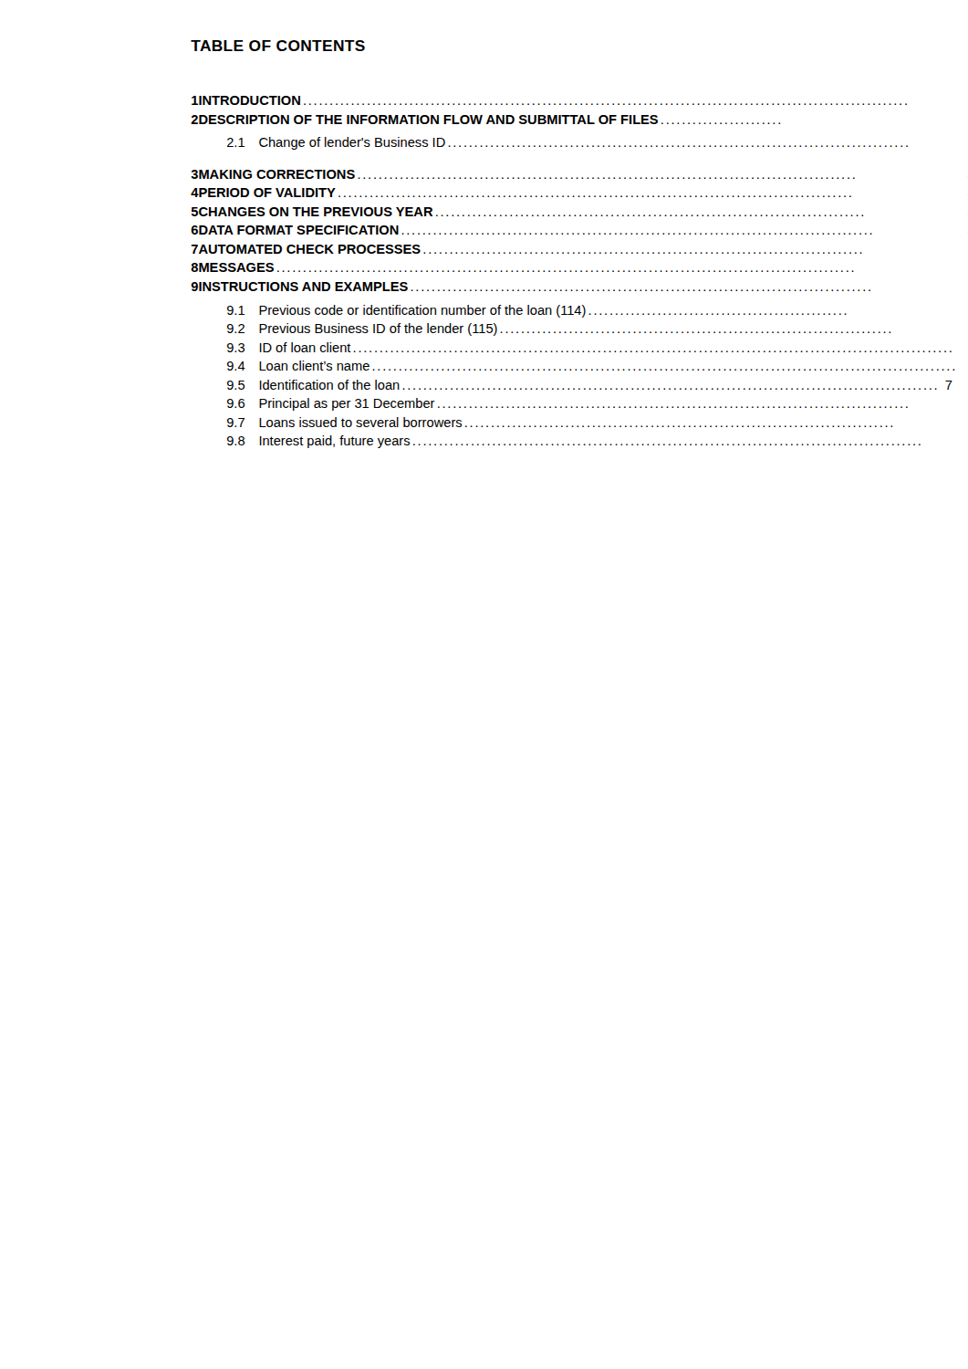TABLE OF CONTENTS
| 1 | Introduction .................................................................................................................. 3 |
| 2 | Description of the information flow and submittal of files ....................... 3 2.1 Change of lender's Business ID ....................................................................................... 3 |
| 3 | Making corrections .............................................................................................. 4 |
| 4 | Period of validity ................................................................................................. 4 |
| 5 | Changes on the previous year ................................................................................. 4 |
| 6 | Data format specification ......................................................................................... 4 |
| 7 | Automated check processes ................................................................................... 5 |
| 8 | Messages ............................................................................................................. 5 |
| 9 | Instructions and examples ....................................................................................... 5 9.1 Previous code or identification number of the loan (114) ................................................. 5 9.2 Previous Business ID of the lender (115) .......................................................................... 6 9.3 ID of loan client ................................................................................................................. 6 9.4 Loan client’s name .............................................................................................................. 6 9.5 Identification of the loan ..................................................................................................... 7 9.6 Principal as per 31 December ......................................................................................... 7 9.7 Loans issued to several borrowers ................................................................................. 7 9.8 Interest paid, future years ................................................................................................ 8 |